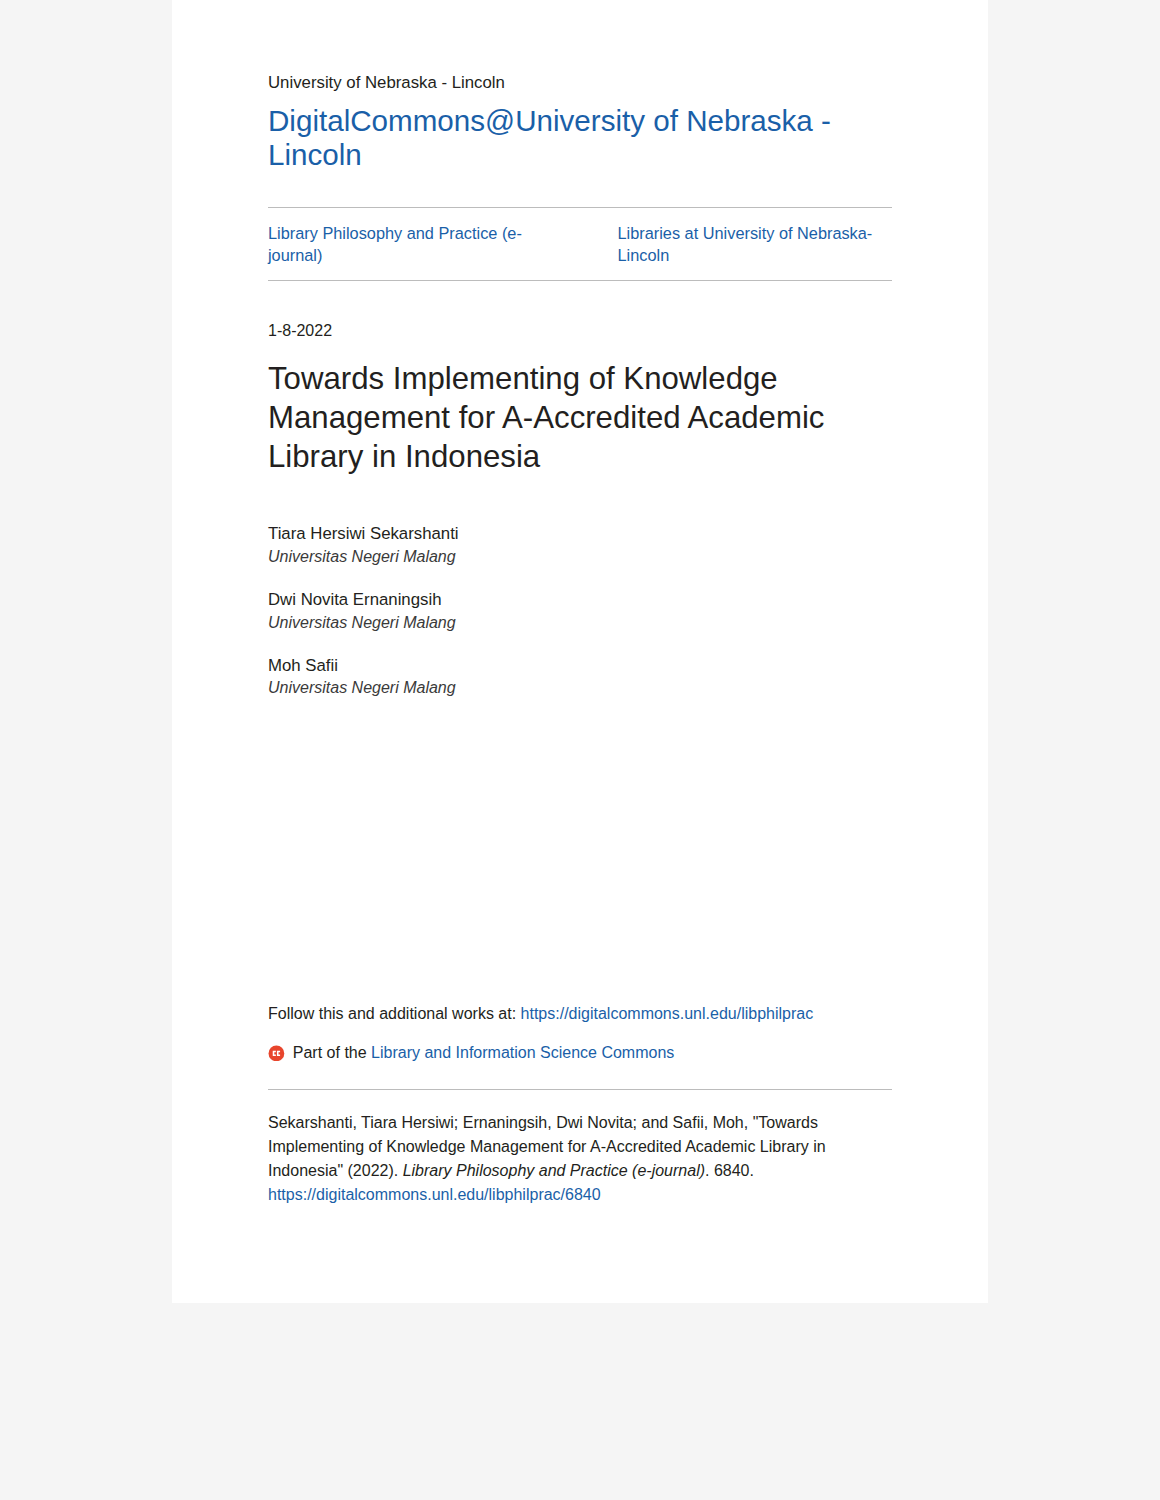University of Nebraska - Lincoln
DigitalCommons@University of Nebraska - Lincoln
Library Philosophy and Practice (e-journal) Libraries at University of Nebraska-Lincoln
1-8-2022
Towards Implementing of Knowledge Management for A-Accredited Academic Library in Indonesia
Tiara Hersiwi Sekarshanti Universitas Negeri Malang
Dwi Novita Ernaningsih Universitas Negeri Malang
Moh Safii Universitas Negeri Malang
Follow this and additional works at: https://digitalcommons.unl.edu/libphilprac
Part of the Library and Information Science Commons
Sekarshanti, Tiara Hersiwi; Ernaningsih, Dwi Novita; and Safii, Moh, "Towards Implementing of Knowledge Management for A-Accredited Academic Library in Indonesia" (2022). Library Philosophy and Practice (e-journal). 6840.
https://digitalcommons.unl.edu/libphilprac/6840